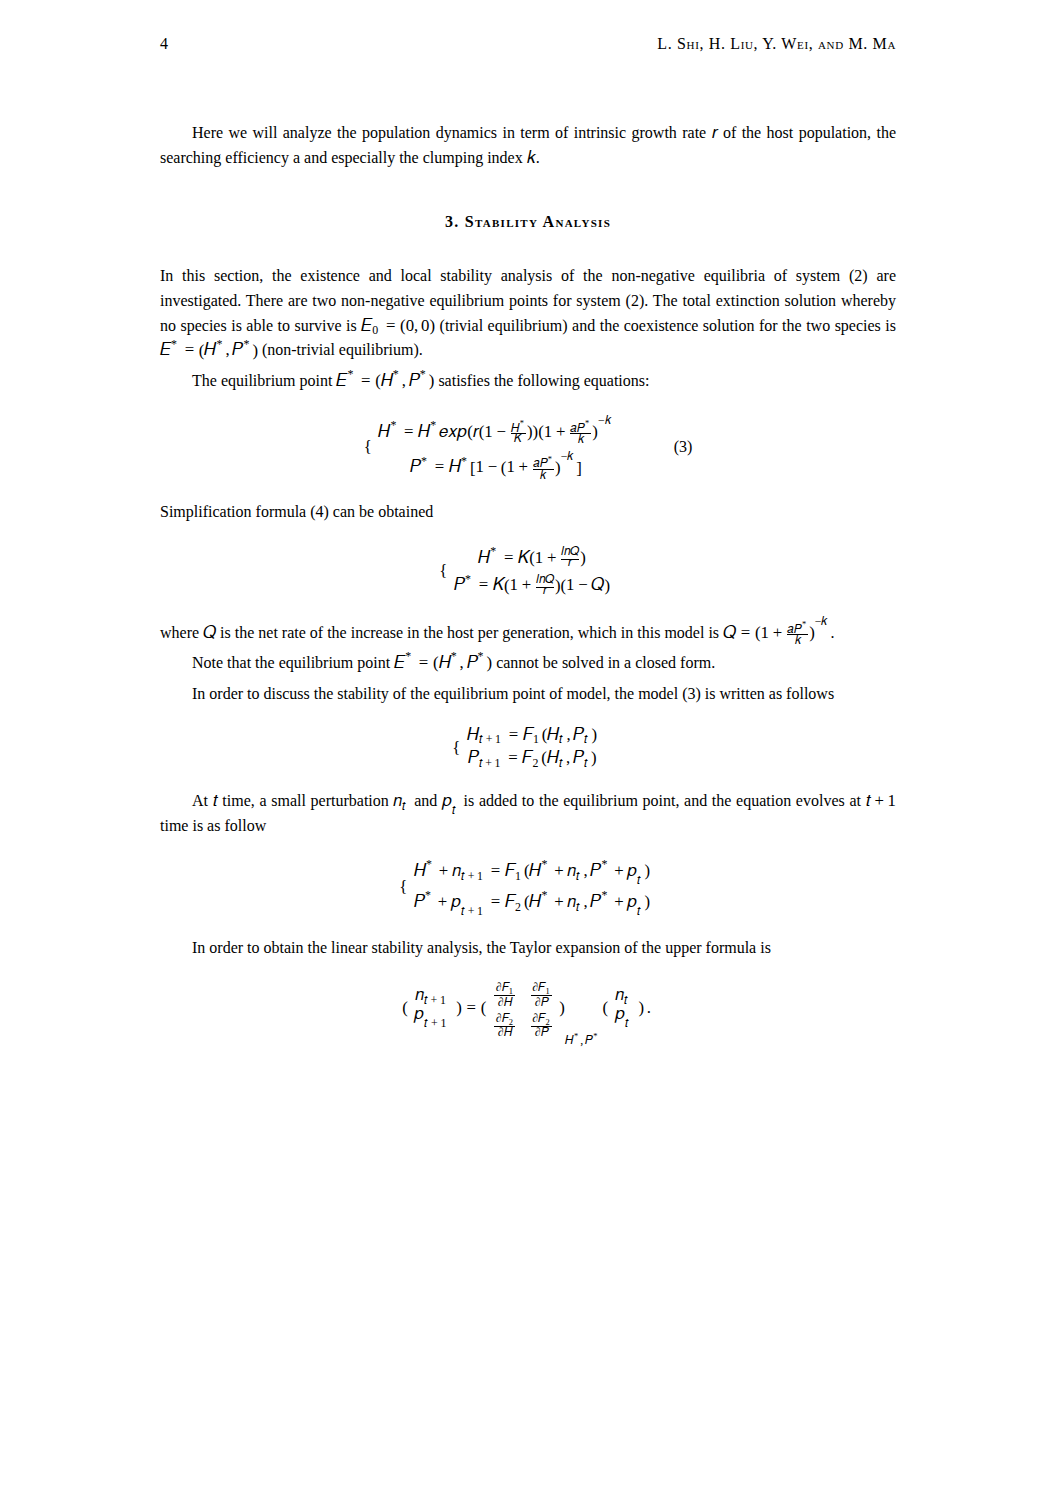4 L. Shi, H. Liu, Y. Wei, and M. Ma
Here we will analyze the population dynamics in term of intrinsic growth rate r of the host population, the searching efficiency a and especially the clumping index k.
3. Stability Analysis
In this section, the existence and local stability analysis of the non-negative equilibria of system (2) are investigated. There are two non-negative equilibrium points for system (2). The total extinction solution whereby no species is able to survive is E0=(0,0) (trivial equilibrium) and the coexistence solution for the two species is E*=(H*,P*) (non-trivial equilibrium).
The equilibrium point E*=(H*,P*) satisfies the following equations:
{ H* = H* exp ( r ( 1− H*K ) ) ( 1+ aP*k ) −k P* = H* [ 1− ( 1+ aP*k ) −k ]
(3)
Simplification formula (4) can be obtained
{ H* = K ( 1+ lnQr ) P* = K ( 1+ lnQr ) (1−Q)
where Q is the net rate of the increase in the host per generation, which in this model is Q=(1+aP*k)−k.
Note that the equilibrium point E*=(H*,P*) cannot be solved in a closed form.
In order to discuss the stability of the equilibrium point of model, the model (3) is written as follows
{ Ht+1 = F1 (Ht,Pt) Pt+1 = F2 (Ht,Pt)
At t time, a small perturbation nt and pt is added to the equilibrium point, and the equation evolves at t+1 time is as follow
{ H*+nt+1 = F1 (H*+nt,P*+pt) P*+pt+1 = F2 (H*+nt,P*+pt)
In order to obtain the linear stability analysis, the Taylor expansion of the upper formula is
( nt+1 pt+1 ) = ( ∂F1∂H ∂F1∂P ∂F2∂H ∂F2∂P ) H*,P* ( nt pt ) .